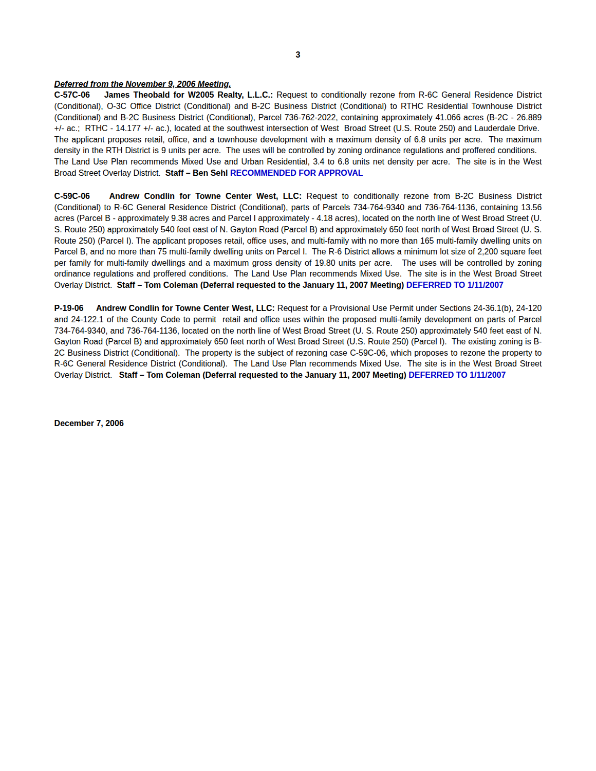3
Deferred from the November 9, 2006 Meeting.
C-57C-06 James Theobald for W2005 Realty, L.L.C.: Request to conditionally rezone from R-6C General Residence District (Conditional), O-3C Office District (Conditional) and B-2C Business District (Conditional) to RTHC Residential Townhouse District (Conditional) and B-2C Business District (Conditional), Parcel 736-762-2022, containing approximately 41.066 acres (B-2C - 26.889 +/- ac.; RTHC - 14.177 +/- ac.), located at the southwest intersection of West Broad Street (U.S. Route 250) and Lauderdale Drive. The applicant proposes retail, office, and a townhouse development with a maximum density of 6.8 units per acre. The maximum density in the RTH District is 9 units per acre. The uses will be controlled by zoning ordinance regulations and proffered conditions. The Land Use Plan recommends Mixed Use and Urban Residential, 3.4 to 6.8 units net density per acre. The site is in the West Broad Street Overlay District. Staff – Ben Sehl RECOMMENDED FOR APPROVAL
C-59C-06 Andrew Condlin for Towne Center West, LLC: Request to conditionally rezone from B-2C Business District (Conditional) to R-6C General Residence District (Conditional), parts of Parcels 734-764-9340 and 736-764-1136, containing 13.56 acres (Parcel B - approximately 9.38 acres and Parcel I approximately - 4.18 acres), located on the north line of West Broad Street (U. S. Route 250) approximately 540 feet east of N. Gayton Road (Parcel B) and approximately 650 feet north of West Broad Street (U. S. Route 250) (Parcel I). The applicant proposes retail, office uses, and multi-family with no more than 165 multi-family dwelling units on Parcel B, and no more than 75 multi-family dwelling units on Parcel I. The R-6 District allows a minimum lot size of 2,200 square feet per family for multi-family dwellings and a maximum gross density of 19.80 units per acre. The uses will be controlled by zoning ordinance regulations and proffered conditions. The Land Use Plan recommends Mixed Use. The site is in the West Broad Street Overlay District. Staff – Tom Coleman (Deferral requested to the January 11, 2007 Meeting) DEFERRED TO 1/11/2007
P-19-06 Andrew Condlin for Towne Center West, LLC: Request for a Provisional Use Permit under Sections 24-36.1(b), 24-120 and 24-122.1 of the County Code to permit retail and office uses within the proposed multi-family development on parts of Parcel 734-764-9340, and 736-764-1136, located on the north line of West Broad Street (U. S. Route 250) approximately 540 feet east of N. Gayton Road (Parcel B) and approximately 650 feet north of West Broad Street (U.S. Route 250) (Parcel I). The existing zoning is B-2C Business District (Conditional). The property is the subject of rezoning case C-59C-06, which proposes to rezone the property to R-6C General Residence District (Conditional). The Land Use Plan recommends Mixed Use. The site is in the West Broad Street Overlay District. Staff – Tom Coleman (Deferral requested to the January 11, 2007 Meeting) DEFERRED TO 1/11/2007
December 7, 2006